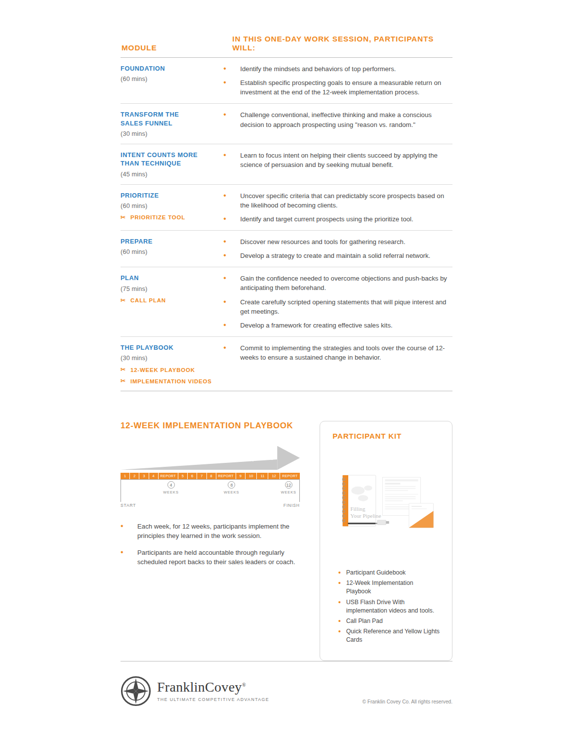| MODULE | IN THIS ONE-DAY WORK SESSION, PARTICIPANTS WILL: |
| --- | --- |
| FOUNDATION (60 mins) | Identify the mindsets and behaviors of top performers. Establish specific prospecting goals to ensure a measurable return on investment at the end of the 12-week implementation process. |
| TRANSFORM THE SALES FUNNEL (30 mins) | Challenge conventional, ineffective thinking and make a conscious decision to approach prospecting using "reason vs. random." |
| INTENT COUNTS MORE THAN TECHNIQUE (45 mins) | Learn to focus intent on helping their clients succeed by applying the science of persuasion and by seeking mutual benefit. |
| PRIORITIZE (60 mins) PRIORITIZE TOOL | Uncover specific criteria that can predictably score prospects based on the likelihood of becoming clients. Identify and target current prospects using the prioritize tool. |
| PREPARE (60 mins) | Discover new resources and tools for gathering research. Develop a strategy to create and maintain a solid referral network. |
| PLAN (75 mins) CALL PLAN | Gain the confidence needed to overcome objections and push-backs by anticipating them beforehand. Create carefully scripted opening statements that will pique interest and get meetings. Develop a framework for creating effective sales kits. |
| THE PLAYBOOK (30 mins) 12-WEEK PLAYBOOK IMPLEMENTATION VIDEOS | Commit to implementing the strategies and tools over the course of 12-weeks to ensure a sustained change in behavior. |
12-WEEK IMPLEMENTATION PLAYBOOK
Pipeline
1
2
3
4
REPORT
5
6
7
8
REPORT
9
10
11
12
REPORT
4
WEEKS
8
WEEKS
12
WEEKS
START FINISH
Each week, for 12 weeks, participants implement the principles they learned in the work session.
Participants are held accountable through regularly scheduled report backs to their sales leaders or coach.
PARTICIPANT KIT
Filling Your Pipeline
Participant Guidebook
12-Week Implementation Playbook
USB Flash Drive With
implementation videos and tools.
Call Plan Pad
Quick Reference and Yellow Lights Cards
FranklinCovey®
The Ultimate Competitive Advantage
© Franklin Covey Co. All rights reserved.